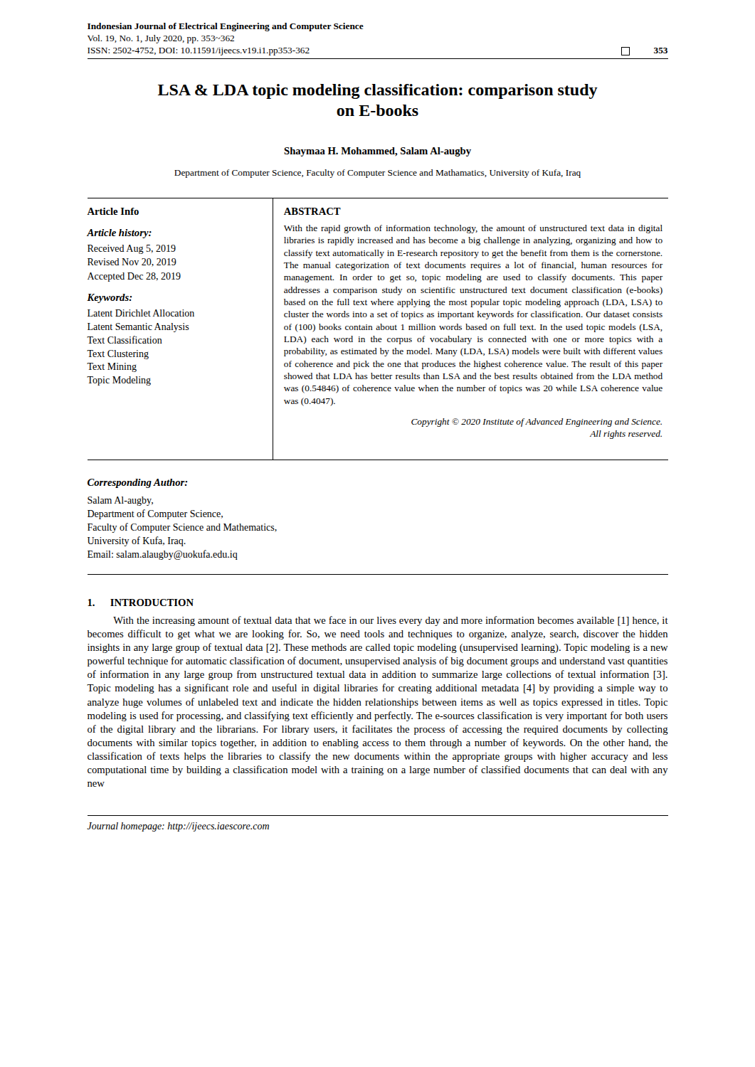Indonesian Journal of Electrical Engineering and Computer Science
Vol. 19, No. 1, July 2020, pp. 353~362
ISSN: 2502-4752, DOI: 10.11591/ijeecs.v19.i1.pp353-362
353
LSA & LDA topic modeling classification: comparison study
on E-books
Shaymaa H. Mohammed, Salam Al-augby
Department of Computer Science, Faculty of Computer Science and Mathamatics, University of Kufa, Iraq
| Article Info Article history: Received Aug 5, 2019 Revised Nov 20, 2019 Accepted Dec 28, 2019 Keywords: Latent Dirichlet Allocation Latent Semantic Analysis Text Classification Text Clustering Text Mining Topic Modeling | ABSTRACT With the rapid growth of information technology, the amount of unstructured text data in digital libraries is rapidly increased and has become a big challenge in analyzing, organizing and how to classify text automatically in E-research repository to get the benefit from them is the cornerstone. The manual categorization of text documents requires a lot of financial, human resources for management. In order to get so, topic modeling are used to classify documents. This paper addresses a comparison study on scientific unstructured text document classification (e-books) based on the full text where applying the most popular topic modeling approach (LDA, LSA) to cluster the words into a set of topics as important keywords for classification. Our dataset consists of (100) books contain about 1 million words based on full text. In the used topic models (LSA, LDA) each word in the corpus of vocabulary is connected with one or more topics with a probability, as estimated by the model. Many (LDA, LSA) models were built with different values of coherence and pick the one that produces the highest coherence value. The result of this paper showed that LDA has better results than LSA and the best results obtained from the LDA method was (0.54846) of coherence value when the number of topics was 20 while LSA coherence value was (0.4047). Copyright © 2020 Institute of Advanced Engineering and Science. All rights reserved. |
Corresponding Author:
Salam Al-augby,
Department of Computer Science,
Faculty of Computer Science and Mathematics,
University of Kufa, Iraq.
Email: salam.alaugby@uokufa.edu.iq
1. INTRODUCTION
With the increasing amount of textual data that we face in our lives every day and more information becomes available [1] hence, it becomes difficult to get what we are looking for. So, we need tools and techniques to organize, analyze, search, discover the hidden insights in any large group of textual data [2]. These methods are called topic modeling (unsupervised learning). Topic modeling is a new powerful technique for automatic classification of document, unsupervised analysis of big document groups and understand vast quantities of information in any large group from unstructured textual data in addition to summarize large collections of textual information [3]. Topic modeling has a significant role and useful in digital libraries for creating additional metadata [4] by providing a simple way to analyze huge volumes of unlabeled text and indicate the hidden relationships between items as well as topics expressed in titles. Topic modeling is used for processing, and classifying text efficiently and perfectly. The e-sources classification is very important for both users of the digital library and the librarians. For library users, it facilitates the process of accessing the required documents by collecting documents with similar topics together, in addition to enabling access to them through a number of keywords. On the other hand, the classification of texts helps the libraries to classify the new documents within the appropriate groups with higher accuracy and less computational time by building a classification model with a training on a large number of classified documents that can deal with any new
Journal homepage: http://ijeecs.iaescore.com